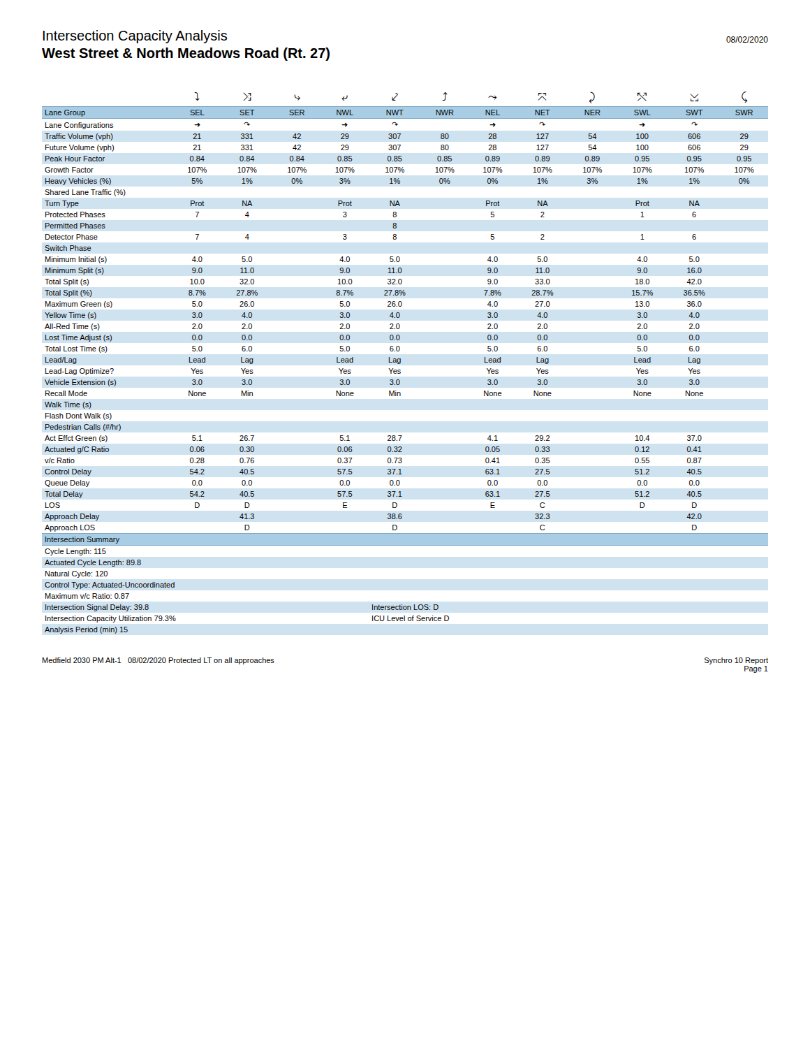08/02/2020
Intersection Capacity Analysis
West Street & North Meadows Road (Rt. 27)
| | ⤵ | ⤨ | ⤷ | ⤶ | ⤦ | ⤴ | ⤳ | ⤧ | ⤸ | ⤲ | ⤩ | ⤹ |
| Lane Group | SEL | SET | SER | NWL | NWT | NWR | NEL | NET | NER | SWL | SWT | SWR |
| Lane Configurations | ➜ | ↷ | | ➜ | ↷ | | ➜ | ↷ | | ➜ | ↷ | |
| Traffic Volume (vph) | 21 | 331 | 42 | 29 | 307 | 80 | 28 | 127 | 54 | 100 | 606 | 29 |
| Future Volume (vph) | 21 | 331 | 42 | 29 | 307 | 80 | 28 | 127 | 54 | 100 | 606 | 29 |
| Peak Hour Factor | 0.84 | 0.84 | 0.84 | 0.85 | 0.85 | 0.85 | 0.89 | 0.89 | 0.89 | 0.95 | 0.95 | 0.95 |
| Growth Factor | 107% | 107% | 107% | 107% | 107% | 107% | 107% | 107% | 107% | 107% | 107% | 107% |
| Heavy Vehicles (%) | 5% | 1% | 0% | 3% | 1% | 0% | 0% | 1% | 3% | 1% | 1% | 0% |
| Shared Lane Traffic (%) | | | | | | | | | | | | |
| Turn Type | Prot | NA | | Prot | NA | | Prot | NA | | Prot | NA | |
| Protected Phases | 7 | 4 | | 3 | 8 | | 5 | 2 | | 1 | 6 | |
| Permitted Phases | | | | | 8 | | | | | | | |
| Detector Phase | 7 | 4 | | 3 | 8 | | 5 | 2 | | 1 | 6 | |
| Switch Phase | | | | | | | | | | | | |
| Minimum Initial (s) | 4.0 | 5.0 | | 4.0 | 5.0 | | 4.0 | 5.0 | | 4.0 | 5.0 | |
| Minimum Split (s) | 9.0 | 11.0 | | 9.0 | 11.0 | | 9.0 | 11.0 | | 9.0 | 16.0 | |
| Total Split (s) | 10.0 | 32.0 | | 10.0 | 32.0 | | 9.0 | 33.0 | | 18.0 | 42.0 | |
| Total Split (%) | 8.7% | 27.8% | | 8.7% | 27.8% | | 7.8% | 28.7% | | 15.7% | 36.5% | |
| Maximum Green (s) | 5.0 | 26.0 | | 5.0 | 26.0 | | 4.0 | 27.0 | | 13.0 | 36.0 | |
| Yellow Time (s) | 3.0 | 4.0 | | 3.0 | 4.0 | | 3.0 | 4.0 | | 3.0 | 4.0 | |
| All-Red Time (s) | 2.0 | 2.0 | | 2.0 | 2.0 | | 2.0 | 2.0 | | 2.0 | 2.0 | |
| Lost Time Adjust (s) | 0.0 | 0.0 | | 0.0 | 0.0 | | 0.0 | 0.0 | | 0.0 | 0.0 | |
| Total Lost Time (s) | 5.0 | 6.0 | | 5.0 | 6.0 | | 5.0 | 6.0 | | 5.0 | 6.0 | |
| Lead/Lag | Lead | Lag | | Lead | Lag | | Lead | Lag | | Lead | Lag | |
| Lead-Lag Optimize? | Yes | Yes | | Yes | Yes | | Yes | Yes | | Yes | Yes | |
| Vehicle Extension (s) | 3.0 | 3.0 | | 3.0 | 3.0 | | 3.0 | 3.0 | | 3.0 | 3.0 | |
| Recall Mode | None | Min | | None | Min | | None | None | | None | None | |
| Walk Time (s) | | | | | | | | | | | | |
| Flash Dont Walk (s) | | | | | | | | | | | | |
| Pedestrian Calls (#/hr) | | | | | | | | | | | | |
| Act Effct Green (s) | 5.1 | 26.7 | | 5.1 | 28.7 | | 4.1 | 29.2 | | 10.4 | 37.0 | |
| Actuated g/C Ratio | 0.06 | 0.30 | | 0.06 | 0.32 | | 0.05 | 0.33 | | 0.12 | 0.41 | |
| v/c Ratio | 0.28 | 0.76 | | 0.37 | 0.73 | | 0.41 | 0.35 | | 0.55 | 0.87 | |
| Control Delay | 54.2 | 40.5 | | 57.5 | 37.1 | | 63.1 | 27.5 | | 51.2 | 40.5 | |
| Queue Delay | 0.0 | 0.0 | | 0.0 | 0.0 | | 0.0 | 0.0 | | 0.0 | 0.0 | |
| Total Delay | 54.2 | 40.5 | | 57.5 | 37.1 | | 63.1 | 27.5 | | 51.2 | 40.5 | |
| LOS | D | D | | E | D | | E | C | | D | D | |
| Approach Delay | | 41.3 | | | 38.6 | | | 32.3 | | | 42.0 | |
| Approach LOS | | D | | | D | | | C | | | D | |
| Intersection Summary |
| Cycle Length: 115 | |
| Actuated Cycle Length: 89.8 | |
| Natural Cycle: 120 | |
| Control Type: Actuated-Uncoordinated | |
| Maximum v/c Ratio: 0.87 | |
| Intersection Signal Delay: 39.8 | Intersection LOS: D |
| Intersection Capacity Utilization 79.3% | ICU Level of Service D |
| Analysis Period (min) 15 | |
Medfield 2030 PM Alt-1 08/02/2020 Protected LT on all approaches
Synchro 10 Report
Page 1